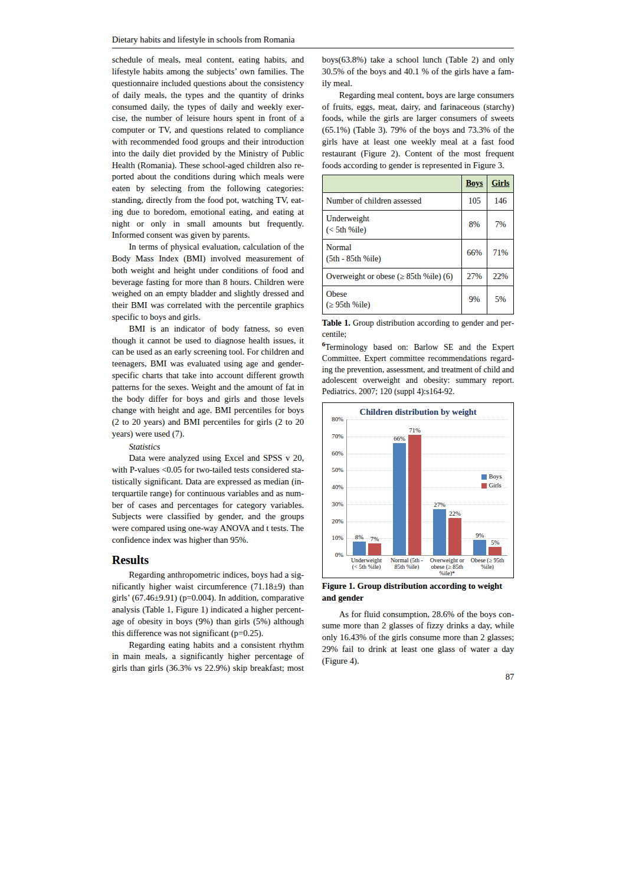Dietary habits and lifestyle in schools from Romania
schedule of meals, meal content, eating habits, and lifestyle habits among the subjects’ own families. The questionnaire included questions about the consistency of daily meals, the types and the quantity of drinks consumed daily, the types of daily and weekly exercise, the number of leisure hours spent in front of a computer or TV, and questions related to compliance with recommended food groups and their introduction into the daily diet provided by the Ministry of Public Health (Romania). These school-aged children also reported about the conditions during which meals were eaten by selecting from the following categories: standing, directly from the food pot, watching TV, eating due to boredom, emotional eating, and eating at night or only in small amounts but frequently. Informed consent was given by parents.
In terms of physical evaluation, calculation of the Body Mass Index (BMI) involved measurement of both weight and height under conditions of food and beverage fasting for more than 8 hours. Children were weighed on an empty bladder and slightly dressed and their BMI was correlated with the percentile graphics specific to boys and girls.
BMI is an indicator of body fatness, so even though it cannot be used to diagnose health issues, it can be used as an early screening tool. For children and teenagers, BMI was evaluated using age and gender-specific charts that take into account different growth patterns for the sexes. Weight and the amount of fat in the body differ for boys and girls and those levels change with height and age. BMI percentiles for boys (2 to 20 years) and BMI percentiles for girls (2 to 20 years) were used (7).
Statistics
Data were analyzed using Excel and SPSS v 20, with P-values <0.05 for two-tailed tests considered statistically significant. Data are expressed as median (interquartile range) for continuous variables and as number of cases and percentages for category variables. Subjects were classified by gender, and the groups were compared using one-way ANOVA and t tests. The confidence index was higher than 95%.
Results
Regarding anthropometric indices, boys had a significantly higher waist circumference (71.18±9) than girls’ (67.46±9.91) (p=0.004). In addition, comparative analysis (Table 1, Figure 1) indicated a higher percentage of obesity in boys (9%) than girls (5%) although this difference was not significant (p=0.25).
Regarding eating habits and a consistent rhythm in main meals, a significantly higher percentage of girls than girls (36.3% vs 22.9%) skip breakfast; most boys(63.8%) take a school lunch (Table 2) and only 30.5% of the boys and 40.1 % of the girls have a family meal.
Regarding meal content, boys are large consumers of fruits, eggs, meat, dairy, and farinaceous (starchy) foods, while the girls are larger consumers of sweets (65.1%) (Table 3). 79% of the boys and 73.3% of the girls have at least one weekly meal at a fast food restaurant (Figure 2). Content of the most frequent foods according to gender is represented in Figure 3.
| | Boys | Girls |
| --- | --- | --- |
| Number of children assessed | 105 | 146 |
| Underweight (< 5th %ile) | 8% | 7% |
| Normal (5th - 85th %ile) | 66% | 71% |
| Overweight or obese (≥ 85th %ile) (6) | 27% | 22% |
| Obese (≥ 95th %ile) | 9% | 5% |
Table 1. Group distribution according to gender and percentile;
6 Terminology based on: Barlow SE and the Expert Committee. Expert committee recommendations regarding the prevention, assessment, and treatment of child and adolescent overweight and obesity: summary report. Pediatrics. 2007; 120 (suppl 4):s164-92.
Children distribution by weight
80% 70% 60% 50% 40% 30% 20% 10% 0%
8%
7%
66%
71%
27%
22%
9%
5%
Boys
Girls
Underweight (< 5th %ile)
Normal (5th - 85th %ile)
Overweight or obese (≥ 85th %ile)*
Obese (≥ 95th %ile)
Figure 1. Group distribution according to weight and gender
As for fluid consumption, 28.6% of the boys consume more than 2 glasses of fizzy drinks a day, while only 16.43% of the girls consume more than 2 glasses; 29% fail to drink at least one glass of water a day (Figure 4).
87